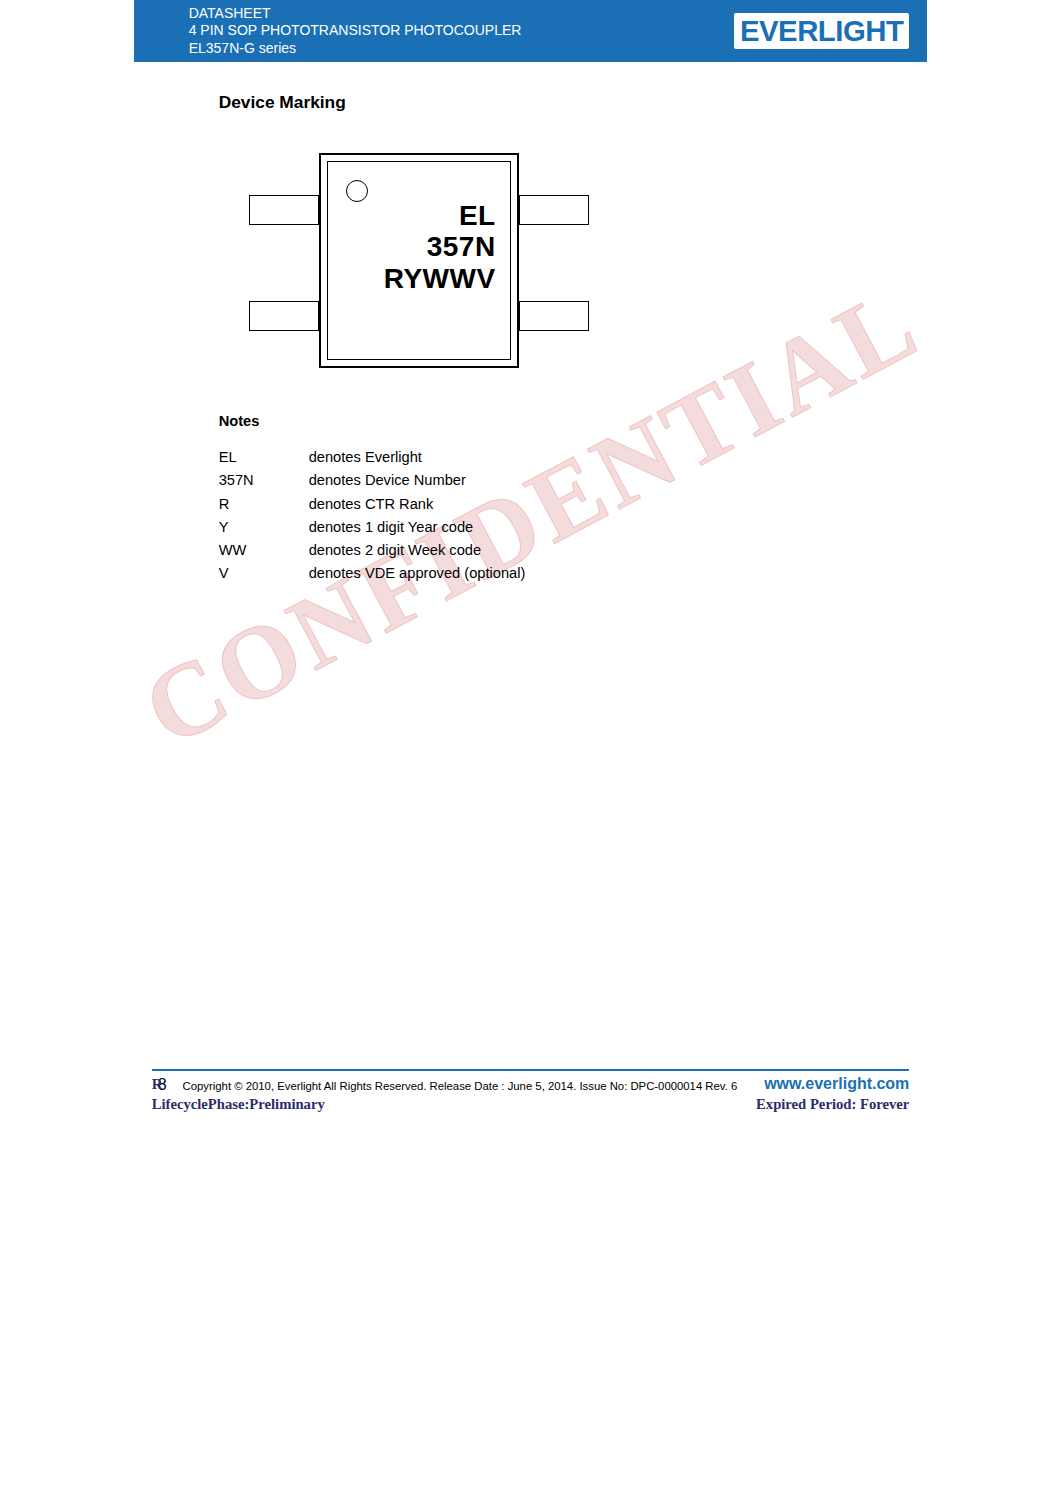DATASHEET
4 PIN SOP PHOTOTRANSISTOR PHOTOCOUPLER
EL357N-G series
EVERLIGHT
CONFIDENTIAL
Device Marking
EL
357N
RYWWV
Notes
| EL | denotes Everlight |
| 357N | denotes Device Number |
| R | denotes CTR Rank |
| Y | denotes 1 digit Year code |
| WW | denotes 2 digit Week code |
| V | denotes VDE approved (optional) |
8 Copyright © 2010, Everlight All Rights Reserved. Release Date : June 5, 2014. Issue No: DPC-0000014 Rev. 6
www.everlight.com
LifecyclePhase:Preliminary Expired Period: Forever
R